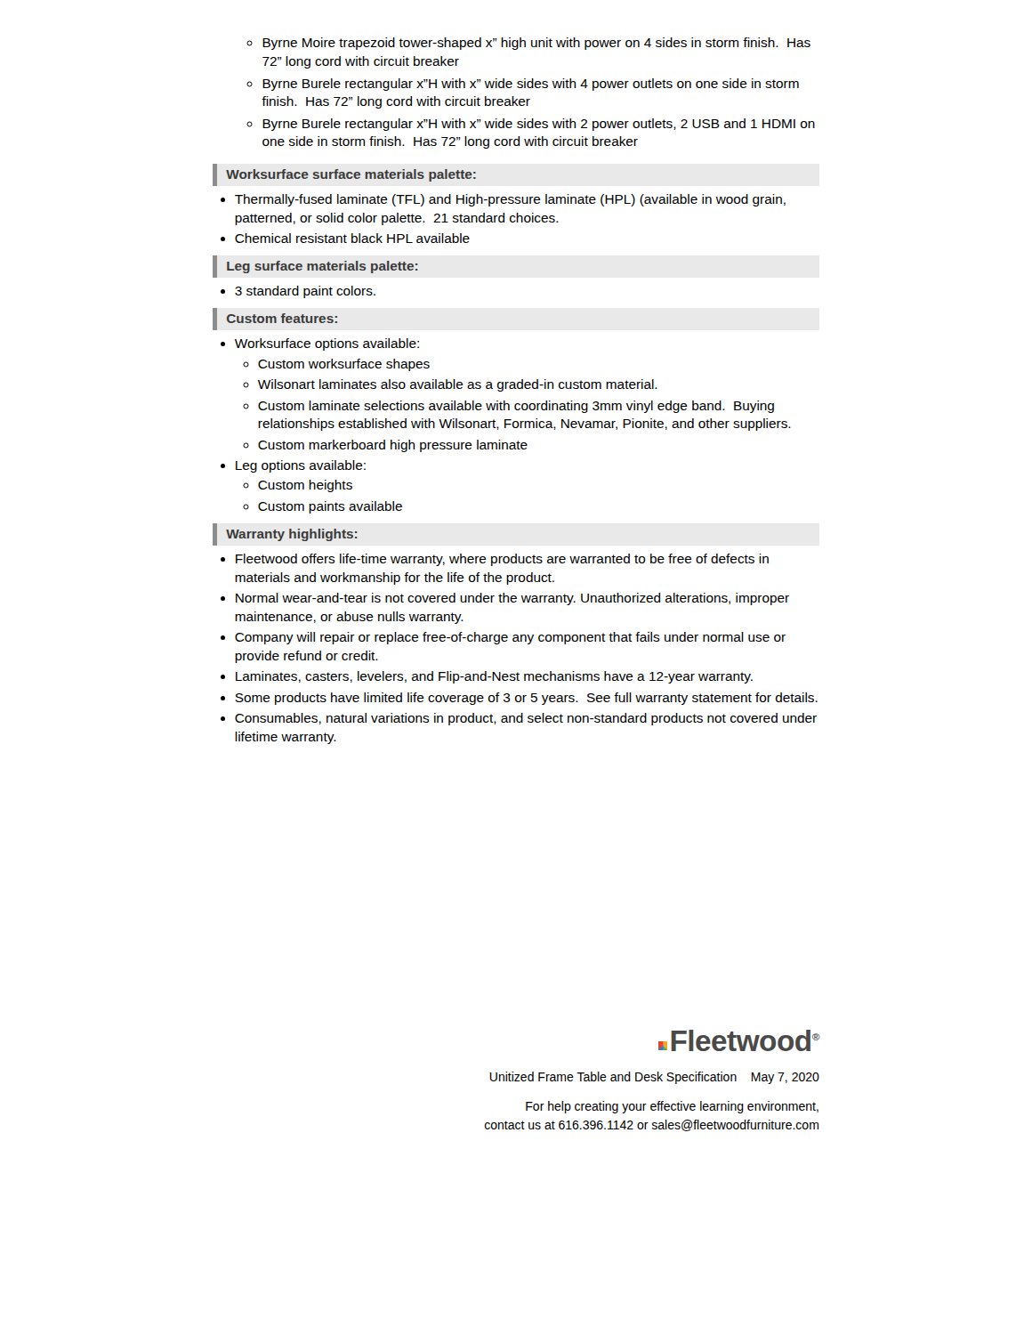Byrne Moire trapezoid tower-shaped x” high unit with power on 4 sides in storm finish. Has 72” long cord with circuit breaker
Byrne Burele rectangular x”H with x” wide sides with 4 power outlets on one side in storm finish. Has 72” long cord with circuit breaker
Byrne Burele rectangular x”H with x” wide sides with 2 power outlets, 2 USB and 1 HDMI on one side in storm finish. Has 72” long cord with circuit breaker
Worksurface surface materials palette:
Thermally-fused laminate (TFL) and High-pressure laminate (HPL) (available in wood grain, patterned, or solid color palette. 21 standard choices.
Chemical resistant black HPL available
Leg surface materials palette:
3 standard paint colors.
Custom features:
Worksurface options available:
Custom worksurface shapes
Wilsonart laminates also available as a graded-in custom material.
Custom laminate selections available with coordinating 3mm vinyl edge band. Buying relationships established with Wilsonart, Formica, Nevamar, Pionite, and other suppliers.
Custom markerboard high pressure laminate
Leg options available:
Custom heights
Custom paints available
Warranty highlights:
Fleetwood offers life-time warranty, where products are warranted to be free of defects in materials and workmanship for the life of the product.
Normal wear-and-tear is not covered under the warranty. Unauthorized alterations, improper maintenance, or abuse nulls warranty.
Company will repair or replace free-of-charge any component that fails under normal use or provide refund or credit.
Laminates, casters, levelers, and Flip-and-Nest mechanisms have a 12-year warranty.
Some products have limited life coverage of 3 or 5 years. See full warranty statement for details.
Consumables, natural variations in product, and select non-standard products not covered under lifetime warranty.
Fleetwood®
Unitized Frame Table and Desk Specification May 7, 2020
For help creating your effective learning environment,
contact us at 616.396.1142 or sales@fleetwoodfurniture.com